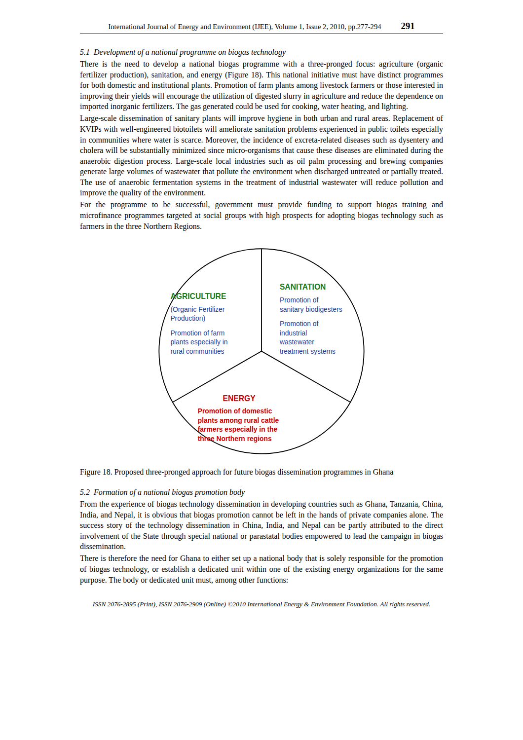International Journal of Energy and Environment (IJEE), Volume 1, Issue 2, 2010, pp.277-294 291
5.1 Development of a national programme on biogas technology
There is the need to develop a national biogas programme with a three-pronged focus: agriculture (organic fertilizer production), sanitation, and energy (Figure 18). This national initiative must have distinct programmes for both domestic and institutional plants. Promotion of farm plants among livestock farmers or those interested in improving their yields will encourage the utilization of digested slurry in agriculture and reduce the dependence on imported inorganic fertilizers. The gas generated could be used for cooking, water heating, and lighting.
Large-scale dissemination of sanitary plants will improve hygiene in both urban and rural areas. Replacement of KVIPs with well-engineered biotoilets will ameliorate sanitation problems experienced in public toilets especially in communities where water is scarce. Moreover, the incidence of excreta-related diseases such as dysentery and cholera will be substantially minimized since micro-organisms that cause these diseases are eliminated during the anaerobic digestion process. Large-scale local industries such as oil palm processing and brewing companies generate large volumes of wastewater that pollute the environment when discharged untreated or partially treated. The use of anaerobic fermentation systems in the treatment of industrial wastewater will reduce pollution and improve the quality of the environment.
For the programme to be successful, government must provide funding to support biogas training and microfinance programmes targeted at social groups with high prospects for adopting biogas technology such as farmers in the three Northern Regions.
Figure 18: Three-pronged approach for biogas dissemination A circle divided into three sectors labelled Agriculture (organic fertilizer production; promotion of farm plants especially in rural communities), Sanitation (promotion of sanitary biodigesters; promotion of industrial wastewater treatment systems), and Energy (promotion of domestic plants among rural cattle farmers especially in the three Northern regions). AGRICULTURE SANITATION ENERGY (Organic Fertilizer Production) Promotion of farm plants especially in rural communities Promotion of sanitary biodigesters Promotion of industrial wastewater treatment systems Promotion of domestic plants among rural cattle farmers especially in the three Northern regions
Figure 18. Proposed three-pronged approach for future biogas dissemination programmes in Ghana
5.2 Formation of a national biogas promotion body
From the experience of biogas technology dissemination in developing countries such as Ghana, Tanzania, China, India, and Nepal, it is obvious that biogas promotion cannot be left in the hands of private companies alone. The success story of the technology dissemination in China, India, and Nepal can be partly attributed to the direct involvement of the State through special national or parastatal bodies empowered to lead the campaign in biogas dissemination.
There is therefore the need for Ghana to either set up a national body that is solely responsible for the promotion of biogas technology, or establish a dedicated unit within one of the existing energy organizations for the same purpose. The body or dedicated unit must, among other functions:
ISSN 2076-2895 (Print), ISSN 2076-2909 (Online) ©2010 International Energy & Environment Foundation. All rights reserved.